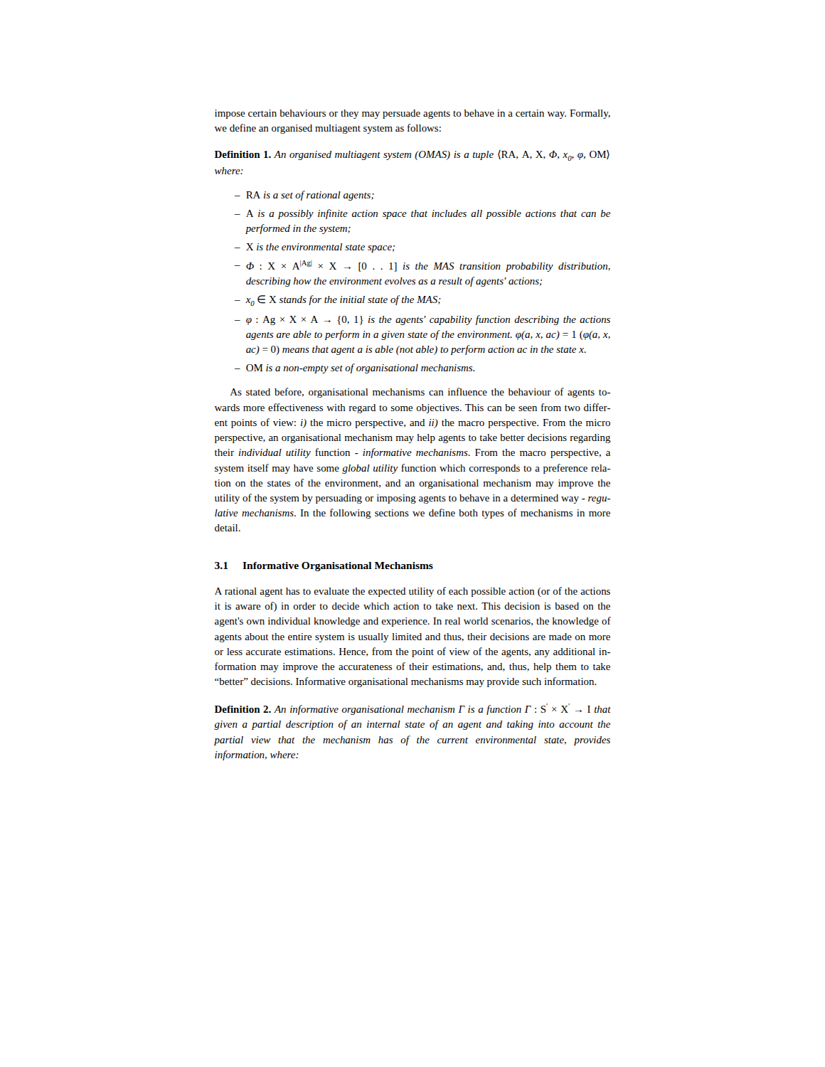impose certain behaviours or they may persuade agents to behave in a certain way. Formally, we define an organised multiagent system as follows:
Definition 1. An organised multiagent system (OMAS) is a tuple ⟨RA, A, X, Φ, x0, φ, OM⟩ where:
RA is a set of rational agents;
A is a possibly infinite action space that includes all possible actions that can be performed in the system;
X is the environmental state space;
Φ : X × A|Ag| × X → [0 . . 1] is the MAS transition probability distribution, describing how the environment evolves as a result of agents' actions;
x0 ∈ X stands for the initial state of the MAS;
φ : Ag × X × A → {0, 1} is the agents' capability function describing the actions agents are able to perform in a given state of the environment. φ(a, x, ac) = 1 (φ(a, x, ac) = 0) means that agent a is able (not able) to perform action ac in the state x.
OM is a non-empty set of organisational mechanisms.
As stated before, organisational mechanisms can influence the behaviour of agents towards more effectiveness with regard to some objectives. This can be seen from two different points of view: i) the micro perspective, and ii) the macro perspective. From the micro perspective, an organisational mechanism may help agents to take better decisions regarding their individual utility function - informative mechanisms. From the macro perspective, a system itself may have some global utility function which corresponds to a preference relation on the states of the environment, and an organisational mechanism may improve the utility of the system by persuading or imposing agents to behave in a determined way - regulative mechanisms. In the following sections we define both types of mechanisms in more detail.
3.1 Informative Organisational Mechanisms
A rational agent has to evaluate the expected utility of each possible action (or of the actions it is aware of) in order to decide which action to take next. This decision is based on the agent's own individual knowledge and experience. In real world scenarios, the knowledge of agents about the entire system is usually limited and thus, their decisions are made on more or less accurate estimations. Hence, from the point of view of the agents, any additional information may improve the accurateness of their estimations, and, thus, help them to take “better” decisions. Informative organisational mechanisms may provide such information.
Definition 2. An informative organisational mechanism Γ is a function Γ : S′ × X′ → I that given a partial description of an internal state of an agent and taking into account the partial view that the mechanism has of the current environmental state, provides information, where: